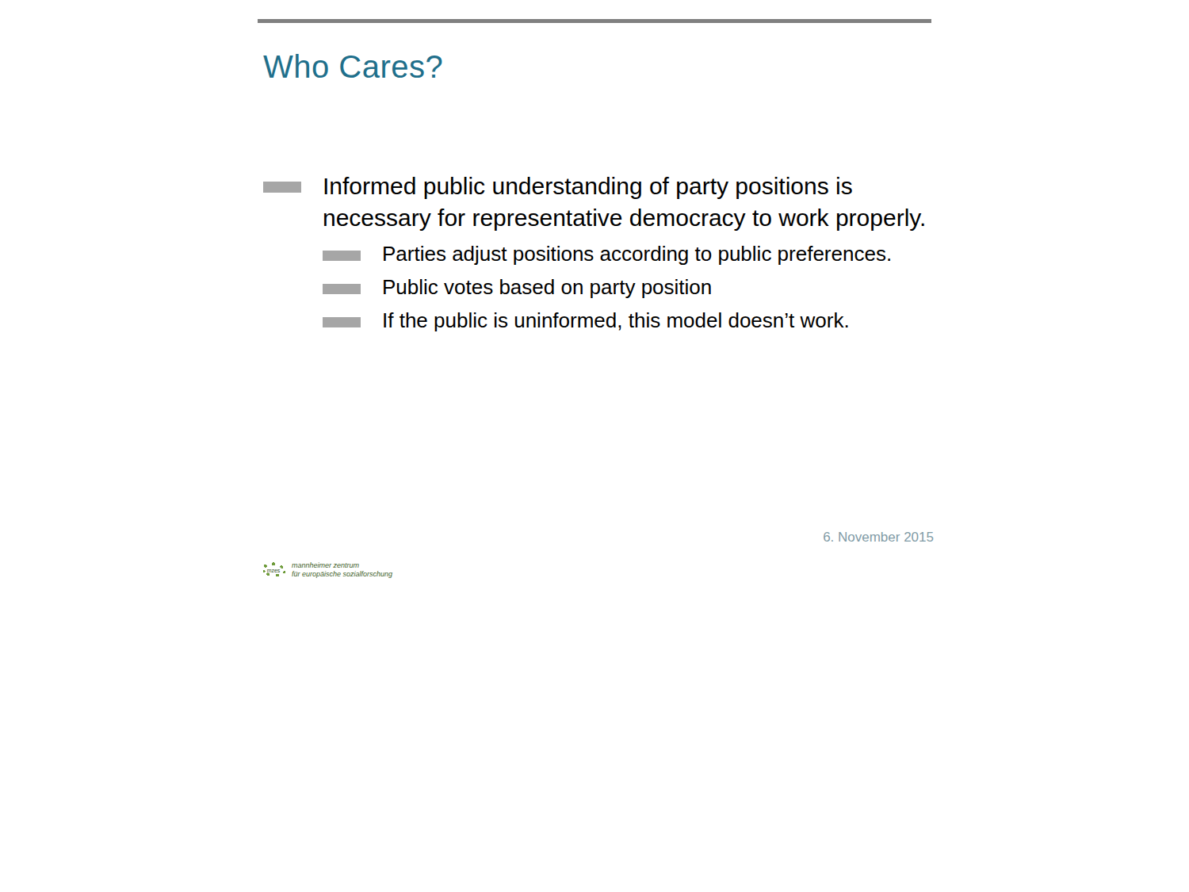Who Cares?
Informed public understanding of party positions is necessary for representative democracy to work properly.
Parties adjust positions according to public preferences.
Public votes based on party position
If the public is uninformed, this model doesn’t work.
6. November 2015
mannheimer zentrum
für europäische sozialforschung